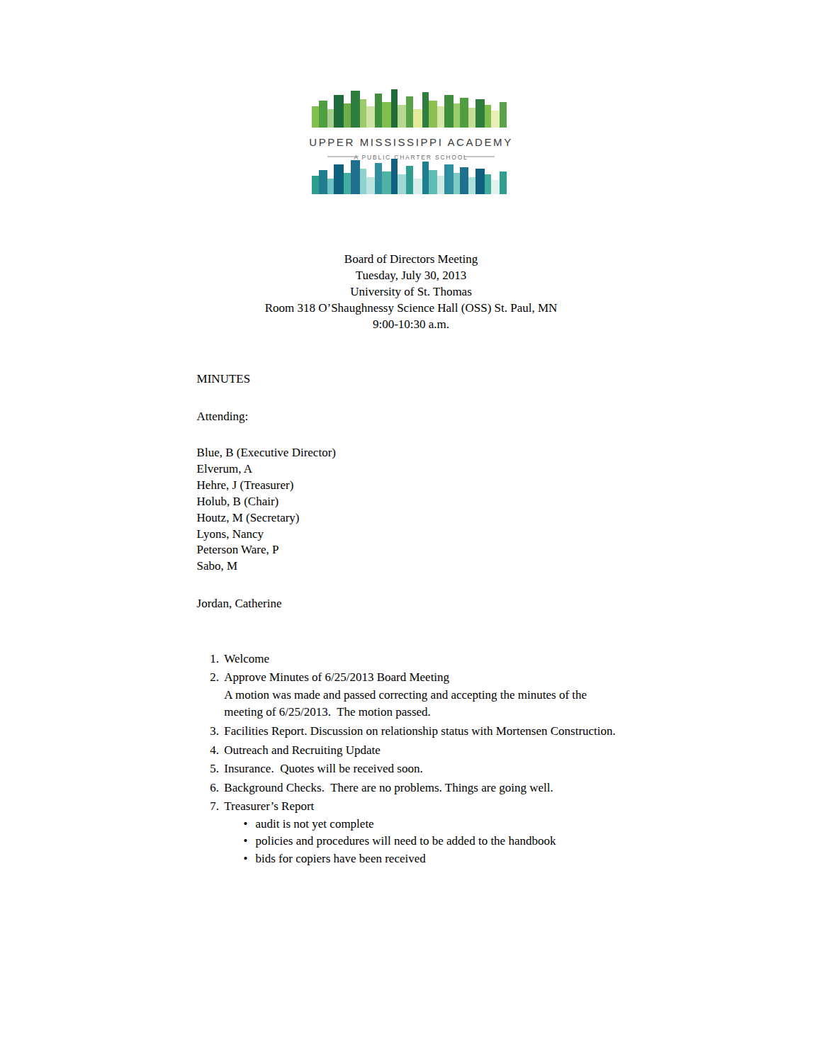UPPER MISSISSIPPI ACADEMY A PUBLIC CHARTER SCHOOL
Board of Directors Meeting
Tuesday, July 30, 2013
University of St. Thomas
Room 318 O’Shaughnessy Science Hall (OSS) St. Paul, MN
9:00-10:30 a.m.
MINUTES
Attending:
Blue, B (Executive Director)
Elverum, A
Hehre, J (Treasurer)
Holub, B (Chair)
Houtz, M (Secretary)
Lyons, Nancy
Peterson Ware, P
Sabo, M
Jordan, Catherine
Welcome
Approve Minutes of 6/25/2013 Board Meeting A motion was made and passed correcting and accepting the minutes of the meeting of 6/25/2013. The motion passed.
Facilities Report. Discussion on relationship status with Mortensen Construction.
Outreach and Recruiting Update
Insurance. Quotes will be received soon.
Background Checks. There are no problems. Things are going well.
Treasurer’s Report
audit is not yet complete
policies and procedures will need to be added to the handbook
bids for copiers have been received